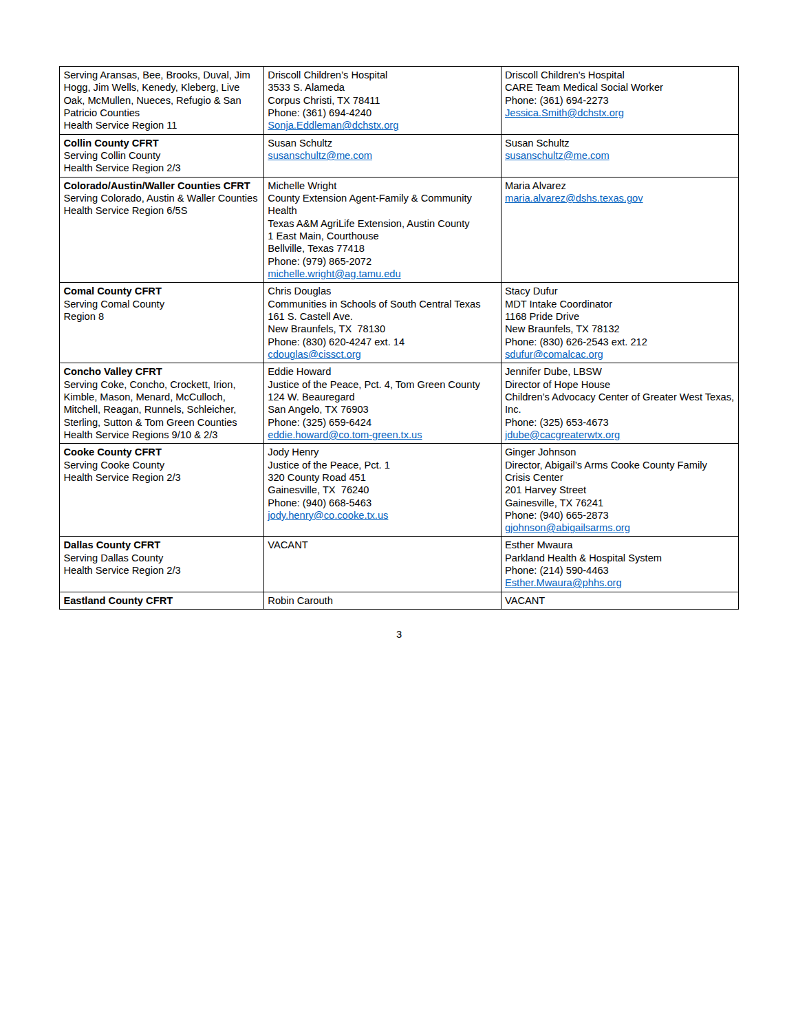| Serving Aransas, Bee, Brooks, Duval, Jim Hogg, Jim Wells, Kenedy, Kleberg, Live Oak, McMullen, Nueces, Refugio & San Patricio Counties Health Service Region 11 | Driscoll Children’s Hospital 3533 S. Alameda Corpus Christi, TX 78411 Phone: (361) 694-4240 Sonja.Eddleman@dchstx.org | Driscoll Children's Hospital CARE Team Medical Social Worker Phone: (361) 694-2273 Jessica.Smith@dchstx.org |
| Collin County CFRT Serving Collin County Health Service Region 2/3 | Susan Schultz susanschultz@me.com | Susan Schultz susanschultz@me.com |
| Colorado/Austin/Waller Counties CFRT Serving Colorado, Austin & Waller Counties Health Service Region 6/5S | Michelle Wright County Extension Agent-Family & Community Health Texas A&M AgriLife Extension, Austin County 1 East Main, Courthouse Bellville, Texas 77418 Phone: (979) 865-2072 michelle.wright@ag.tamu.edu | Maria Alvarez maria.alvarez@dshs.texas.gov |
| Comal County CFRT Serving Comal County Region 8 | Chris Douglas Communities in Schools of South Central Texas 161 S. Castell Ave. New Braunfels, TX 78130 Phone: (830) 620-4247 ext. 14 cdouglas@cissct.org | Stacy Dufur MDT Intake Coordinator 1168 Pride Drive New Braunfels, TX 78132 Phone: (830) 626-2543 ext. 212 sdufur@comalcac.org |
| Concho Valley CFRT Serving Coke, Concho, Crockett, Irion, Kimble, Mason, Menard, McCulloch, Mitchell, Reagan, Runnels, Schleicher, Sterling, Sutton & Tom Green Counties Health Service Regions 9/10 & 2/3 | Eddie Howard Justice of the Peace, Pct. 4, Tom Green County 124 W. Beauregard San Angelo, TX 76903 Phone: (325) 659-6424 eddie.howard@co.tom-green.tx.us | Jennifer Dube, LBSW Director of Hope House Children’s Advocacy Center of Greater West Texas, Inc. Phone: (325) 653-4673 jdube@cacgreaterwtx.org |
| Cooke County CFRT Serving Cooke County Health Service Region 2/3 | Jody Henry Justice of the Peace, Pct. 1 320 County Road 451 Gainesville, TX 76240 Phone: (940) 668-5463 jody.henry@co.cooke.tx.us | Ginger Johnson Director, Abigail’s Arms Cooke County Family Crisis Center 201 Harvey Street Gainesville, TX 76241 Phone: (940) 665-2873 gjohnson@abigailsarms.org |
| Dallas County CFRT Serving Dallas County Health Service Region 2/3 | VACANT | Esther Mwaura Parkland Health & Hospital System Phone: (214) 590-4463 Esther.Mwaura@phhs.org |
| Eastland County CFRT | Robin Carouth | VACANT |
3